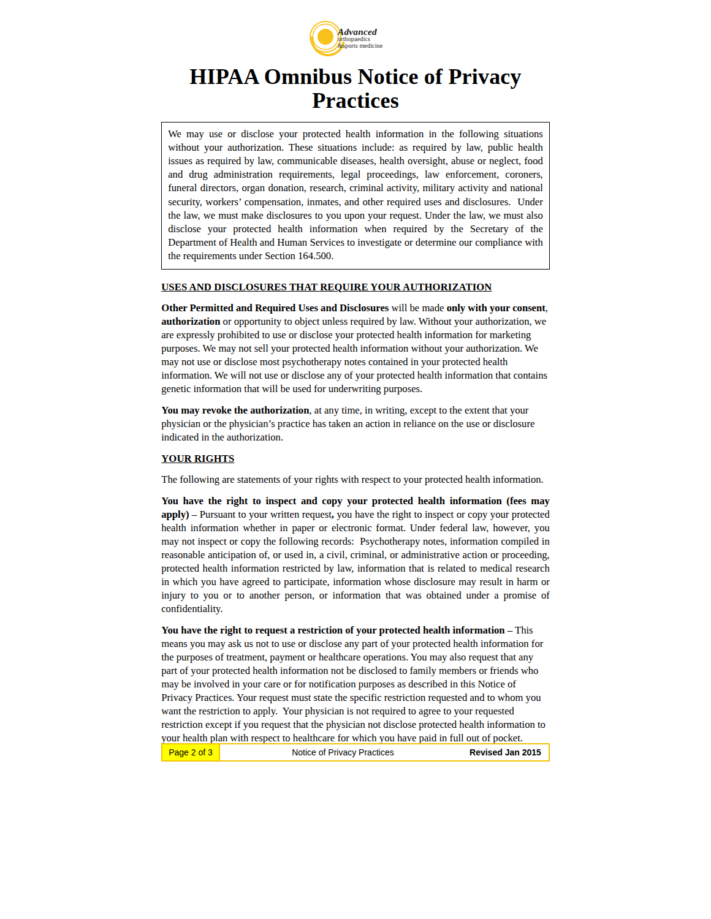Advanced
orthopaedics
&sports medicine
HIPAA Omnibus Notice of Privacy Practices
We may use or disclose your protected health information in the following situations without your authorization. These situations include: as required by law, public health issues as required by law, communicable diseases, health oversight, abuse or neglect, food and drug administration requirements, legal proceedings, law enforcement, coroners, funeral directors, organ donation, research, criminal activity, military activity and national security, workers’ compensation, inmates, and other required uses and disclosures. Under the law, we must make disclosures to you upon your request. Under the law, we must also disclose your protected health information when required by the Secretary of the Department of Health and Human Services to investigate or determine our compliance with the requirements under Section 164.500.
USES AND DISCLOSURES THAT REQUIRE YOUR AUTHORIZATION
Other Permitted and Required Uses and Disclosures will be made only with your consent, authorization or opportunity to object unless required by law. Without your authorization, we are expressly prohibited to use or disclose your protected health information for marketing purposes. We may not sell your protected health information without your authorization. We may not use or disclose most psychotherapy notes contained in your protected health information. We will not use or disclose any of your protected health information that contains genetic information that will be used for underwriting purposes.
You may revoke the authorization, at any time, in writing, except to the extent that your physician or the physician’s practice has taken an action in reliance on the use or disclosure indicated in the authorization.
YOUR RIGHTS
The following are statements of your rights with respect to your protected health information.
You have the right to inspect and copy your protected health information (fees may apply) – Pursuant to your written request, you have the right to inspect or copy your protected health information whether in paper or electronic format. Under federal law, however, you may not inspect or copy the following records: Psychotherapy notes, information compiled in reasonable anticipation of, or used in, a civil, criminal, or administrative action or proceeding, protected health information restricted by law, information that is related to medical research in which you have agreed to participate, information whose disclosure may result in harm or injury to you or to another person, or information that was obtained under a promise of confidentiality.
You have the right to request a restriction of your protected health information – This means you may ask us not to use or disclose any part of your protected health information for the purposes of treatment, payment or healthcare operations. You may also request that any part of your protected health information not be disclosed to family members or friends who may be involved in your care or for notification purposes as described in this Notice of Privacy Practices. Your request must state the specific restriction requested and to whom you want the restriction to apply. Your physician is not required to agree to your requested restriction except if you request that the physician not disclose protected health information to your health plan with respect to healthcare for which you have paid in full out of pocket.
Page 2 of 3
Notice of Privacy Practices
Revised Jan 2015